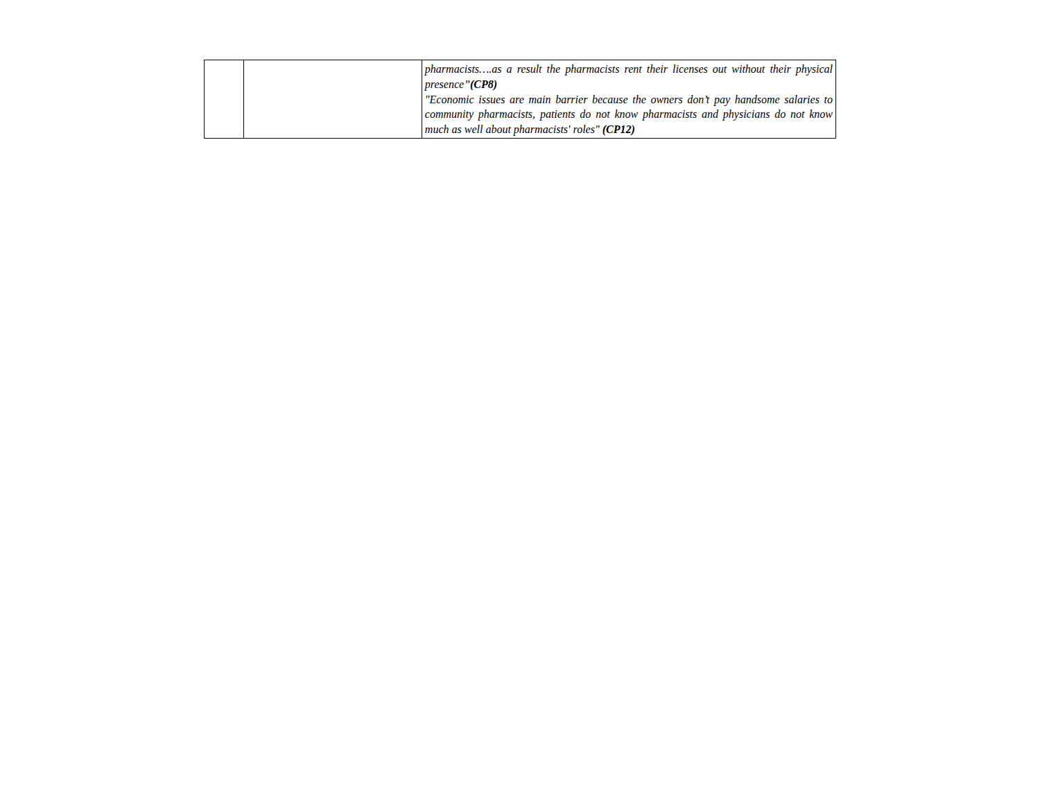| | | pharmacists….as a result the pharmacists rent their licenses out without their physical presence” (CP8) "Economic issues are main barrier because the owners don’t pay handsome salaries to community pharmacists, patients do not know pharmacists and physicians do not know much as well about pharmacists' roles" (CP12) |